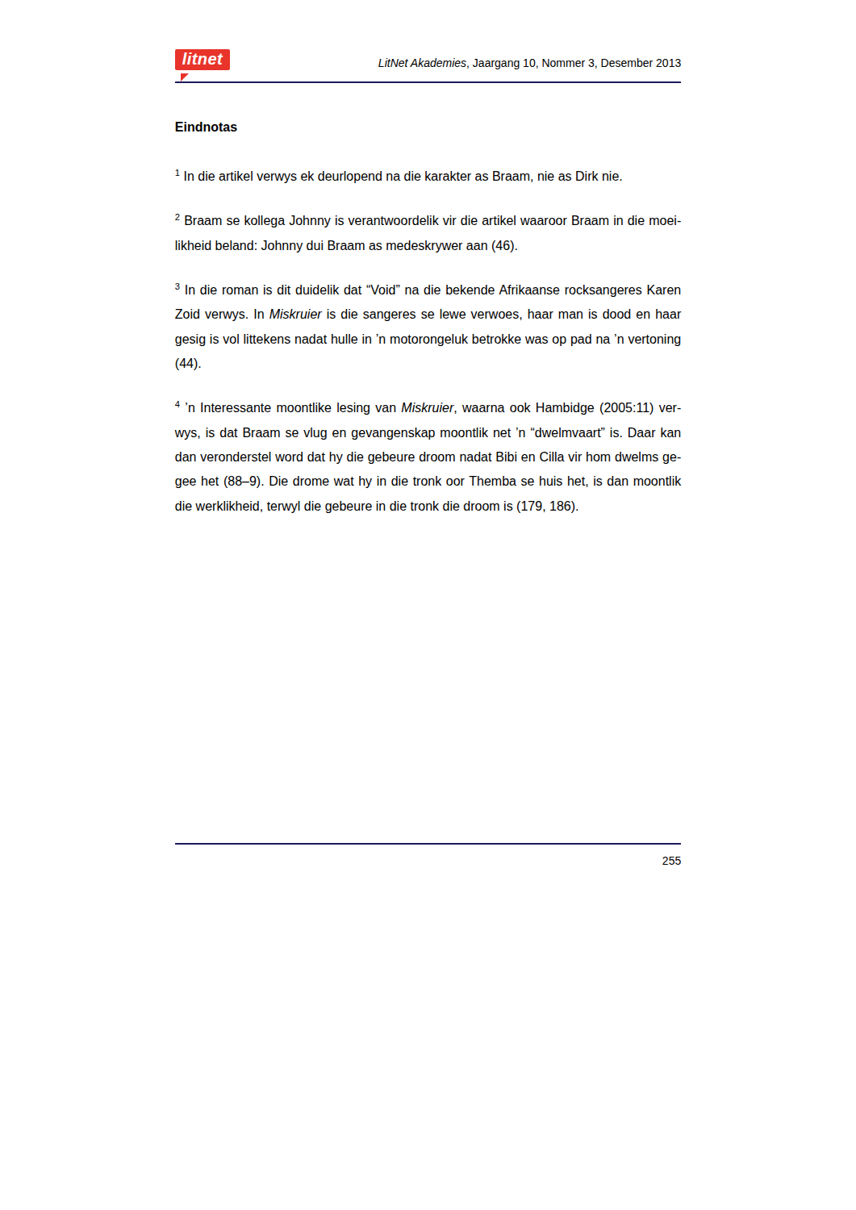litnet
LitNet Akademies, Jaargang 10, Nommer 3, Desember 2013
Eindnotas
1 In die artikel verwys ek deurlopend na die karakter as Braam, nie as Dirk nie.
2 Braam se kollega Johnny is verantwoordelik vir die artikel waaroor Braam in die moeilikheid beland: Johnny dui Braam as medeskrywer aan (46).
3 In die roman is dit duidelik dat “Void” na die bekende Afrikaanse rocksangeres Karen Zoid verwys. In Miskruier is die sangeres se lewe verwoes, haar man is dood en haar gesig is vol littekens nadat hulle in ’n motorongeluk betrokke was op pad na ’n vertoning (44).
4 ’n Interessante moontlike lesing van Miskruier, waarna ook Hambidge (2005:11) verwys, is dat Braam se vlug en gevangenskap moontlik net ’n “dwelmvaart” is. Daar kan dan veronderstel word dat hy die gebeure droom nadat Bibi en Cilla vir hom dwelms gegee het (88–9). Die drome wat hy in die tronk oor Themba se huis het, is dan moontlik die werklikheid, terwyl die gebeure in die tronk die droom is (179, 186).
255